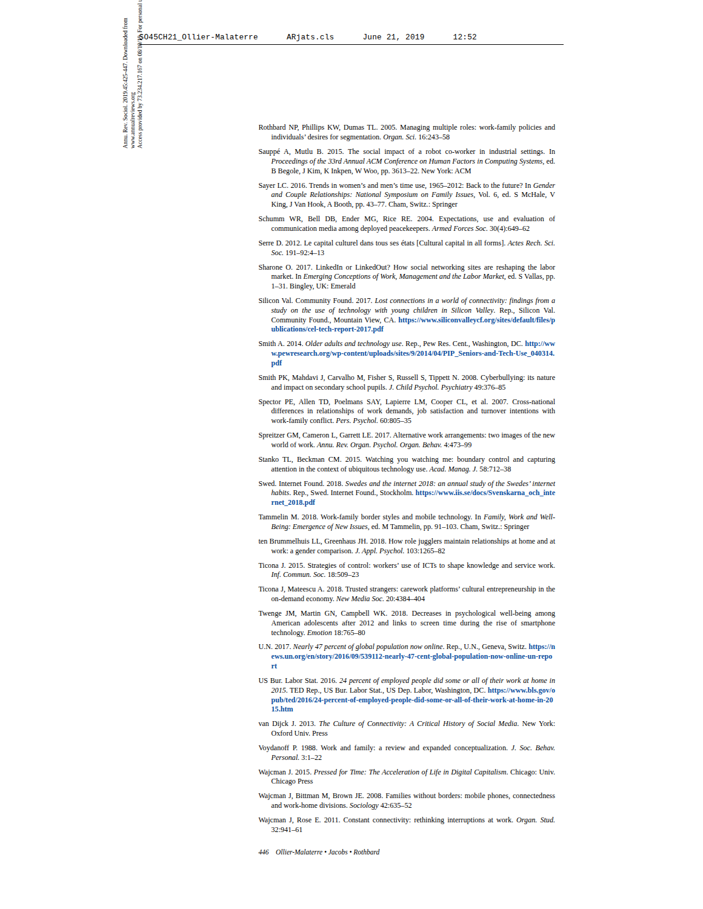SO45CH21_Ollier-Malaterre ARjats.cls June 21, 2019 12:52
Annu. Rev. Sociol. 2019.45:425-447. Downloaded from www.annualreviews.org
Access provided by 73.234.217.167 on 08/10/19. For personal use only.
Rothbard NP, Phillips KW, Dumas TL. 2005. Managing multiple roles: work-family policies and individuals’ desires for segmentation. Organ. Sci. 16:243–58
Sauppé A, Mutlu B. 2015. The social impact of a robot co-worker in industrial settings. In Proceedings of the 33rd Annual ACM Conference on Human Factors in Computing Systems, ed. B Begole, J Kim, K Inkpen, W Woo, pp. 3613–22. New York: ACM
Sayer LC. 2016. Trends in women’s and men’s time use, 1965–2012: Back to the future? In Gender and Couple Relationships: National Symposium on Family Issues, Vol. 6, ed. S McHale, V King, J Van Hook, A Booth, pp. 43–77. Cham, Switz.: Springer
Schumm WR, Bell DB, Ender MG, Rice RE. 2004. Expectations, use and evaluation of communication media among deployed peacekeepers. Armed Forces Soc. 30(4):649–62
Serre D. 2012. Le capital culturel dans tous ses états [Cultural capital in all forms]. Actes Rech. Sci. Soc. 191–92:4–13
Sharone O. 2017. LinkedIn or LinkedOut? How social networking sites are reshaping the labor market. In Emerging Conceptions of Work, Management and the Labor Market, ed. S Vallas, pp. 1–31. Bingley, UK: Emerald
Silicon Val. Community Found. 2017. Lost connections in a world of connectivity: findings from a study on the use of technology with young children in Silicon Valley. Rep., Silicon Val. Community Found., Mountain View, CA. https://www.siliconvalleycf.org/sites/default/files/publications/cel-tech-report-2017.pdf
Smith A. 2014. Older adults and technology use. Rep., Pew Res. Cent., Washington, DC. http://www.pewresearch.org/wp-content/uploads/sites/9/2014/04/PIP_Seniors-and-Tech-Use_040314.pdf
Smith PK, Mahdavi J, Carvalho M, Fisher S, Russell S, Tippett N. 2008. Cyberbullying: its nature and impact on secondary school pupils. J. Child Psychol. Psychiatry 49:376–85
Spector PE, Allen TD, Poelmans SAY, Lapierre LM, Cooper CL, et al. 2007. Cross-national differences in relationships of work demands, job satisfaction and turnover intentions with work-family conflict. Pers. Psychol. 60:805–35
Spreitzer GM, Cameron L, Garrett LE. 2017. Alternative work arrangements: two images of the new world of work. Annu. Rev. Organ. Psychol. Organ. Behav. 4:473–99
Stanko TL, Beckman CM. 2015. Watching you watching me: boundary control and capturing attention in the context of ubiquitous technology use. Acad. Manag. J. 58:712–38
Swed. Internet Found. 2018. Swedes and the internet 2018: an annual study of the Swedes’ internet habits. Rep., Swed. Internet Found., Stockholm. https://www.iis.se/docs/Svenskarna_och_internet_2018.pdf
Tammelin M. 2018. Work-family border styles and mobile technology. In Family, Work and Well-Being: Emergence of New Issues, ed. M Tammelin, pp. 91–103. Cham, Switz.: Springer
ten Brummelhuis LL, Greenhaus JH. 2018. How role jugglers maintain relationships at home and at work: a gender comparison. J. Appl. Psychol. 103:1265–82
Ticona J. 2015. Strategies of control: workers’ use of ICTs to shape knowledge and service work. Inf. Commun. Soc. 18:509–23
Ticona J, Mateescu A. 2018. Trusted strangers: carework platforms’ cultural entrepreneurship in the on-demand economy. New Media Soc. 20:4384–404
Twenge JM, Martin GN, Campbell WK. 2018. Decreases in psychological well-being among American adolescents after 2012 and links to screen time during the rise of smartphone technology. Emotion 18:765–80
U.N. 2017. Nearly 47 percent of global population now online. Rep., U.N., Geneva, Switz. https://news.un.org/en/story/2016/09/539112-nearly-47-cent-global-population-now-online-un-report
US Bur. Labor Stat. 2016. 24 percent of employed people did some or all of their work at home in 2015. TED Rep., US Bur. Labor Stat., US Dep. Labor, Washington, DC. https://www.bls.gov/opub/ted/2016/24-percent-of-employed-people-did-some-or-all-of-their-work-at-home-in-2015.htm
van Dijck J. 2013. The Culture of Connectivity: A Critical History of Social Media. New York: Oxford Univ. Press
Voydanoff P. 1988. Work and family: a review and expanded conceptualization. J. Soc. Behav. Personal. 3:1–22
Wajcman J. 2015. Pressed for Time: The Acceleration of Life in Digital Capitalism. Chicago: Univ. Chicago Press
Wajcman J, Bittman M, Brown JE. 2008. Families without borders: mobile phones, connectedness and work-home divisions. Sociology 42:635–52
Wajcman J, Rose E. 2011. Constant connectivity: rethinking interruptions at work. Organ. Stud. 32:941–61
446 Ollier-Malaterre • Jacobs • Rothbard